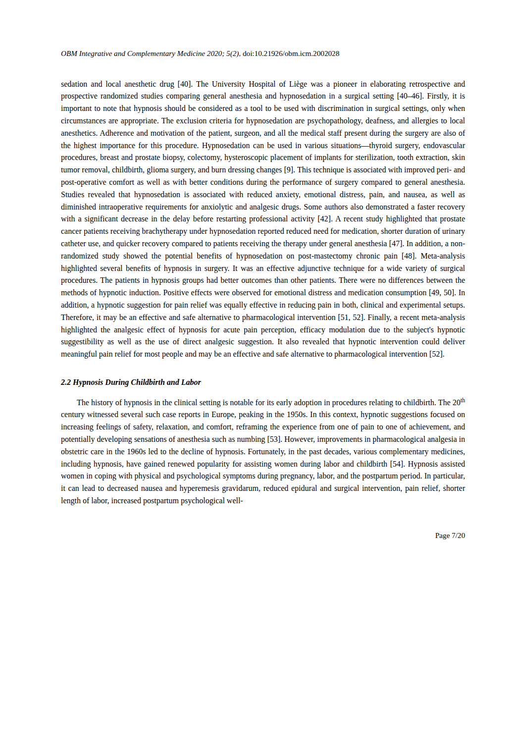OBM Integrative and Complementary Medicine 2020; 5(2), doi:10.21926/obm.icm.2002028
sedation and local anesthetic drug [40]. The University Hospital of Liège was a pioneer in elaborating retrospective and prospective randomized studies comparing general anesthesia and hypnosedation in a surgical setting [40–46]. Firstly, it is important to note that hypnosis should be considered as a tool to be used with discrimination in surgical settings, only when circumstances are appropriate. The exclusion criteria for hypnosedation are psychopathology, deafness, and allergies to local anesthetics. Adherence and motivation of the patient, surgeon, and all the medical staff present during the surgery are also of the highest importance for this procedure. Hypnosedation can be used in various situations—thyroid surgery, endovascular procedures, breast and prostate biopsy, colectomy, hysteroscopic placement of implants for sterilization, tooth extraction, skin tumor removal, childbirth, glioma surgery, and burn dressing changes [9]. This technique is associated with improved peri- and post-operative comfort as well as with better conditions during the performance of surgery compared to general anesthesia. Studies revealed that hypnosedation is associated with reduced anxiety, emotional distress, pain, and nausea, as well as diminished intraoperative requirements for anxiolytic and analgesic drugs. Some authors also demonstrated a faster recovery with a significant decrease in the delay before restarting professional activity [42]. A recent study highlighted that prostate cancer patients receiving brachytherapy under hypnosedation reported reduced need for medication, shorter duration of urinary catheter use, and quicker recovery compared to patients receiving the therapy under general anesthesia [47]. In addition, a non-randomized study showed the potential benefits of hypnosedation on post-mastectomy chronic pain [48]. Meta-analysis highlighted several benefits of hypnosis in surgery. It was an effective adjunctive technique for a wide variety of surgical procedures. The patients in hypnosis groups had better outcomes than other patients. There were no differences between the methods of hypnotic induction. Positive effects were observed for emotional distress and medication consumption [49, 50]. In addition, a hypnotic suggestion for pain relief was equally effective in reducing pain in both, clinical and experimental setups. Therefore, it may be an effective and safe alternative to pharmacological intervention [51, 52]. Finally, a recent meta-analysis highlighted the analgesic effect of hypnosis for acute pain perception, efficacy modulation due to the subject's hypnotic suggestibility as well as the use of direct analgesic suggestion. It also revealed that hypnotic intervention could deliver meaningful pain relief for most people and may be an effective and safe alternative to pharmacological intervention [52].
2.2 Hypnosis During Childbirth and Labor
The history of hypnosis in the clinical setting is notable for its early adoption in procedures relating to childbirth. The 20th century witnessed several such case reports in Europe, peaking in the 1950s. In this context, hypnotic suggestions focused on increasing feelings of safety, relaxation, and comfort, reframing the experience from one of pain to one of achievement, and potentially developing sensations of anesthesia such as numbing [53]. However, improvements in pharmacological analgesia in obstetric care in the 1960s led to the decline of hypnosis. Fortunately, in the past decades, various complementary medicines, including hypnosis, have gained renewed popularity for assisting women during labor and childbirth [54]. Hypnosis assisted women in coping with physical and psychological symptoms during pregnancy, labor, and the postpartum period. In particular, it can lead to decreased nausea and hyperemesis gravidarum, reduced epidural and surgical intervention, pain relief, shorter length of labor, increased postpartum psychological well-
Page 7/20